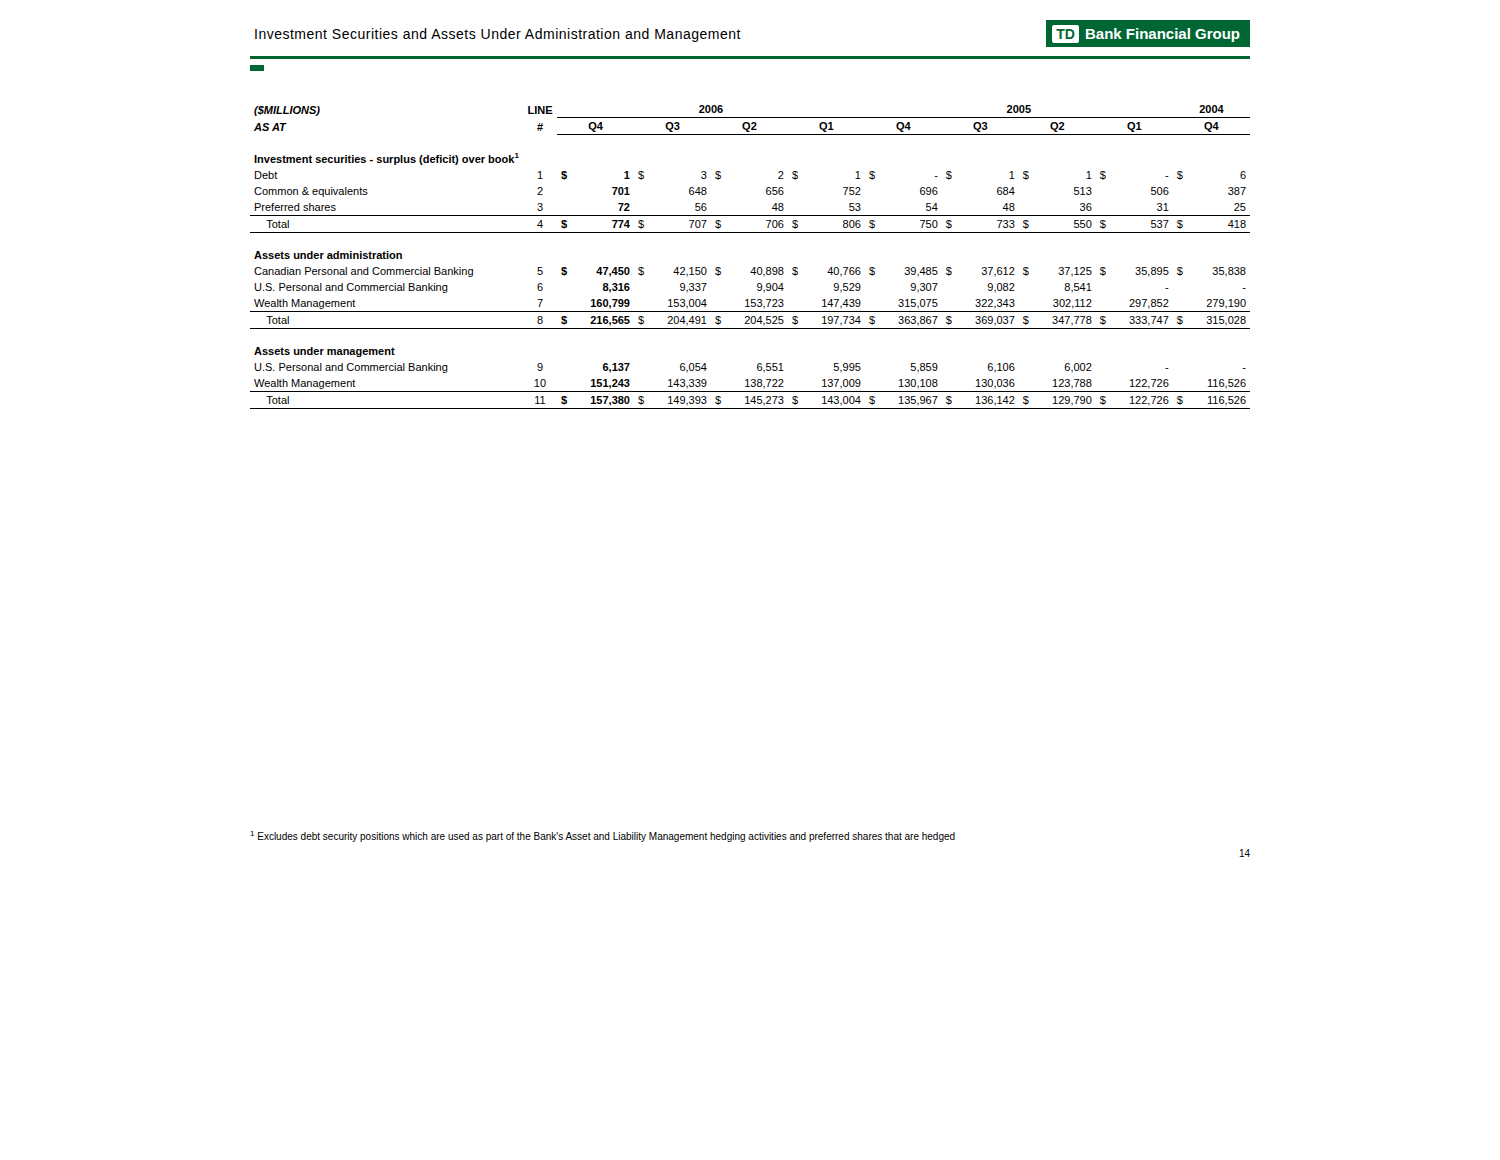Investment Securities and Assets Under Administration and Management
TDBank Financial Group
| ($MILLIONS) | LINE | 2006 | 2005 | 2004 |
| --- | --- | --- | --- | --- |
| AS AT | # | Q4 | Q3 | Q2 | Q1 | Q4 | Q3 | Q2 | Q1 | Q4 |
| Investment securities - surplus (deficit) over book 1 | |
| Debt | 1 | $ | 1 | $ | 3 | $ | 2 | $ | 1 | $ | - | $ | 1 | $ | 1 | $ | - | $ | 6 |
| Common & equivalents | 2 | | 701 | | 648 | | 656 | | 752 | | 696 | | 684 | | 513 | | 506 | | 387 |
| Preferred shares | 3 | | 72 | | 56 | | 48 | | 53 | | 54 | | 48 | | 36 | | 31 | | 25 |
| Total | 4 | $ | 774 | $ | 707 | $ | 706 | $ | 806 | $ | 750 | $ | 733 | $ | 550 | $ | 537 | $ | 418 |
| Assets under administration | |
| Canadian Personal and Commercial Banking | 5 | $ | 47,450 | $ | 42,150 | $ | 40,898 | $ | 40,766 | $ | 39,485 | $ | 37,612 | $ | 37,125 | $ | 35,895 | $ | 35,838 |
| U.S. Personal and Commercial Banking | 6 | | 8,316 | | 9,337 | | 9,904 | | 9,529 | | 9,307 | | 9,082 | | 8,541 | | - | | - |
| Wealth Management | 7 | | 160,799 | | 153,004 | | 153,723 | | 147,439 | | 315,075 | | 322,343 | | 302,112 | | 297,852 | | 279,190 |
| Total | 8 | $ | 216,565 | $ | 204,491 | $ | 204,525 | $ | 197,734 | $ | 363,867 | $ | 369,037 | $ | 347,778 | $ | 333,747 | $ | 315,028 |
| Assets under management | |
| U.S. Personal and Commercial Banking | 9 | | 6,137 | | 6,054 | | 6,551 | | 5,995 | | 5,859 | | 6,106 | | 6,002 | | - | | - |
| Wealth Management | 10 | | 151,243 | | 143,339 | | 138,722 | | 137,009 | | 130,108 | | 130,036 | | 123,788 | | 122,726 | | 116,526 |
| Total | 11 | $ | 157,380 | $ | 149,393 | $ | 145,273 | $ | 143,004 | $ | 135,967 | $ | 136,142 | $ | 129,790 | $ | 122,726 | $ | 116,526 |
1 Excludes debt security positions which are used as part of the Bank's Asset and Liability Management hedging activities and preferred shares that are hedged
14